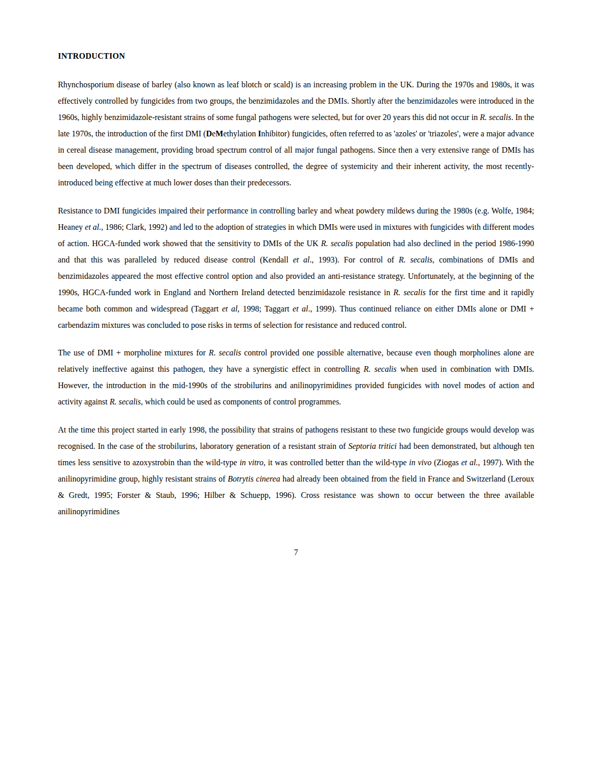INTRODUCTION
Rhynchosporium disease of barley (also known as leaf blotch or scald) is an increasing problem in the UK. During the 1970s and 1980s, it was effectively controlled by fungicides from two groups, the benzimidazoles and the DMIs. Shortly after the benzimidazoles were introduced in the 1960s, highly benzimidazole-resistant strains of some fungal pathogens were selected, but for over 20 years this did not occur in R. secalis. In the late 1970s, the introduction of the first DMI (DeMethylation Inhibitor) fungicides, often referred to as 'azoles' or 'triazoles', were a major advance in cereal disease management, providing broad spectrum control of all major fungal pathogens. Since then a very extensive range of DMIs has been developed, which differ in the spectrum of diseases controlled, the degree of systemicity and their inherent activity, the most recently-introduced being effective at much lower doses than their predecessors.
Resistance to DMI fungicides impaired their performance in controlling barley and wheat powdery mildews during the 1980s (e.g. Wolfe, 1984; Heaney et al., 1986; Clark, 1992) and led to the adoption of strategies in which DMIs were used in mixtures with fungicides with different modes of action. HGCA-funded work showed that the sensitivity to DMIs of the UK R. secalis population had also declined in the period 1986-1990 and that this was paralleled by reduced disease control (Kendall et al., 1993). For control of R. secalis, combinations of DMIs and benzimidazoles appeared the most effective control option and also provided an anti-resistance strategy. Unfortunately, at the beginning of the 1990s, HGCA-funded work in England and Northern Ireland detected benzimidazole resistance in R. secalis for the first time and it rapidly became both common and widespread (Taggart et al, 1998; Taggart et al., 1999). Thus continued reliance on either DMIs alone or DMI + carbendazim mixtures was concluded to pose risks in terms of selection for resistance and reduced control.
The use of DMI + morpholine mixtures for R. secalis control provided one possible alternative, because even though morpholines alone are relatively ineffective against this pathogen, they have a synergistic effect in controlling R. secalis when used in combination with DMIs. However, the introduction in the mid-1990s of the strobilurins and anilinopyrimidines provided fungicides with novel modes of action and activity against R. secalis, which could be used as components of control programmes.
At the time this project started in early 1998, the possibility that strains of pathogens resistant to these two fungicide groups would develop was recognised. In the case of the strobilurins, laboratory generation of a resistant strain of Septoria tritici had been demonstrated, but although ten times less sensitive to azoxystrobin than the wild-type in vitro, it was controlled better than the wild-type in vivo (Ziogas et al., 1997). With the anilinopyrimidine group, highly resistant strains of Botrytis cinerea had already been obtained from the field in France and Switzerland (Leroux & Gredt, 1995; Forster & Staub, 1996; Hilber & Schuepp, 1996). Cross resistance was shown to occur between the three available anilinopyrimidines
7